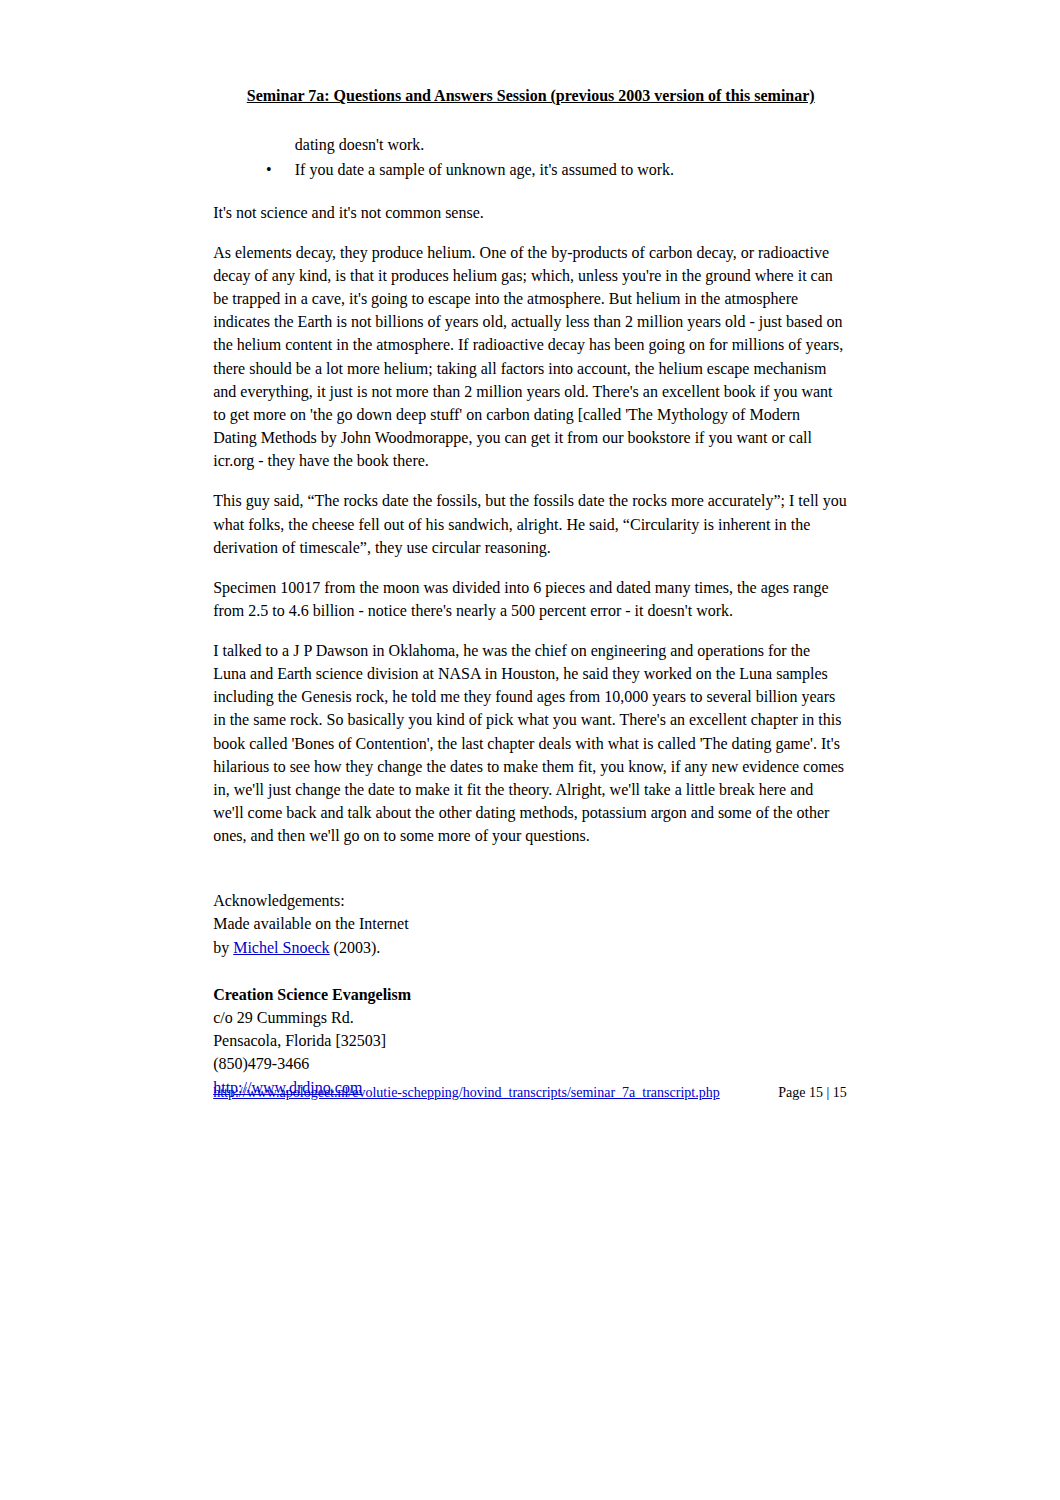Seminar 7a: Questions and Answers Session (previous 2003 version of this seminar)
dating doesn't work.
If you date a sample of unknown age, it's assumed to work.
It's not science and it's not common sense.
As elements decay, they produce helium. One of the by-products of carbon decay, or radioactive decay of any kind, is that it produces helium gas; which, unless you're in the ground where it can be trapped in a cave, it's going to escape into the atmosphere. But helium in the atmosphere indicates the Earth is not billions of years old, actually less than 2 million years old - just based on the helium content in the atmosphere. If radioactive decay has been going on for millions of years, there should be a lot more helium; taking all factors into account, the helium escape mechanism and everything, it just is not more than 2 million years old. There's an excellent book if you want to get more on 'the go down deep stuff' on carbon dating [called 'The Mythology of Modern Dating Methods by John Woodmorappe, you can get it from our bookstore if you want or call icr.org - they have the book there.
This guy said, “The rocks date the fossils, but the fossils date the rocks more accurately”; I tell you what folks, the cheese fell out of his sandwich, alright. He said, “Circularity is inherent in the derivation of timescale”, they use circular reasoning.
Specimen 10017 from the moon was divided into 6 pieces and dated many times, the ages range from 2.5 to 4.6 billion - notice there's nearly a 500 percent error - it doesn't work.
I talked to a J P Dawson in Oklahoma, he was the chief on engineering and operations for the Luna and Earth science division at NASA in Houston, he said they worked on the Luna samples including the Genesis rock, he told me they found ages from 10,000 years to several billion years in the same rock. So basically you kind of pick what you want. There's an excellent chapter in this book called 'Bones of Contention', the last chapter deals with what is called 'The dating game'. It's hilarious to see how they change the dates to make them fit, you know, if any new evidence comes in, we'll just change the date to make it fit the theory. Alright, we'll take a little break here and we'll come back and talk about the other dating methods, potassium argon and some of the other ones, and then we'll go on to some more of your questions.
Acknowledgements:
Made available on the Internet
by Michel Snoeck (2003).
Creation Science Evangelism
c/o 29 Cummings Rd.
Pensacola, Florida [32503]
(850)479-3466
http://www.drdino.com
http://www.apologeet.nl/evolutie-schepping/hovind_transcripts/seminar_7a_transcript.php Page 15 | 15